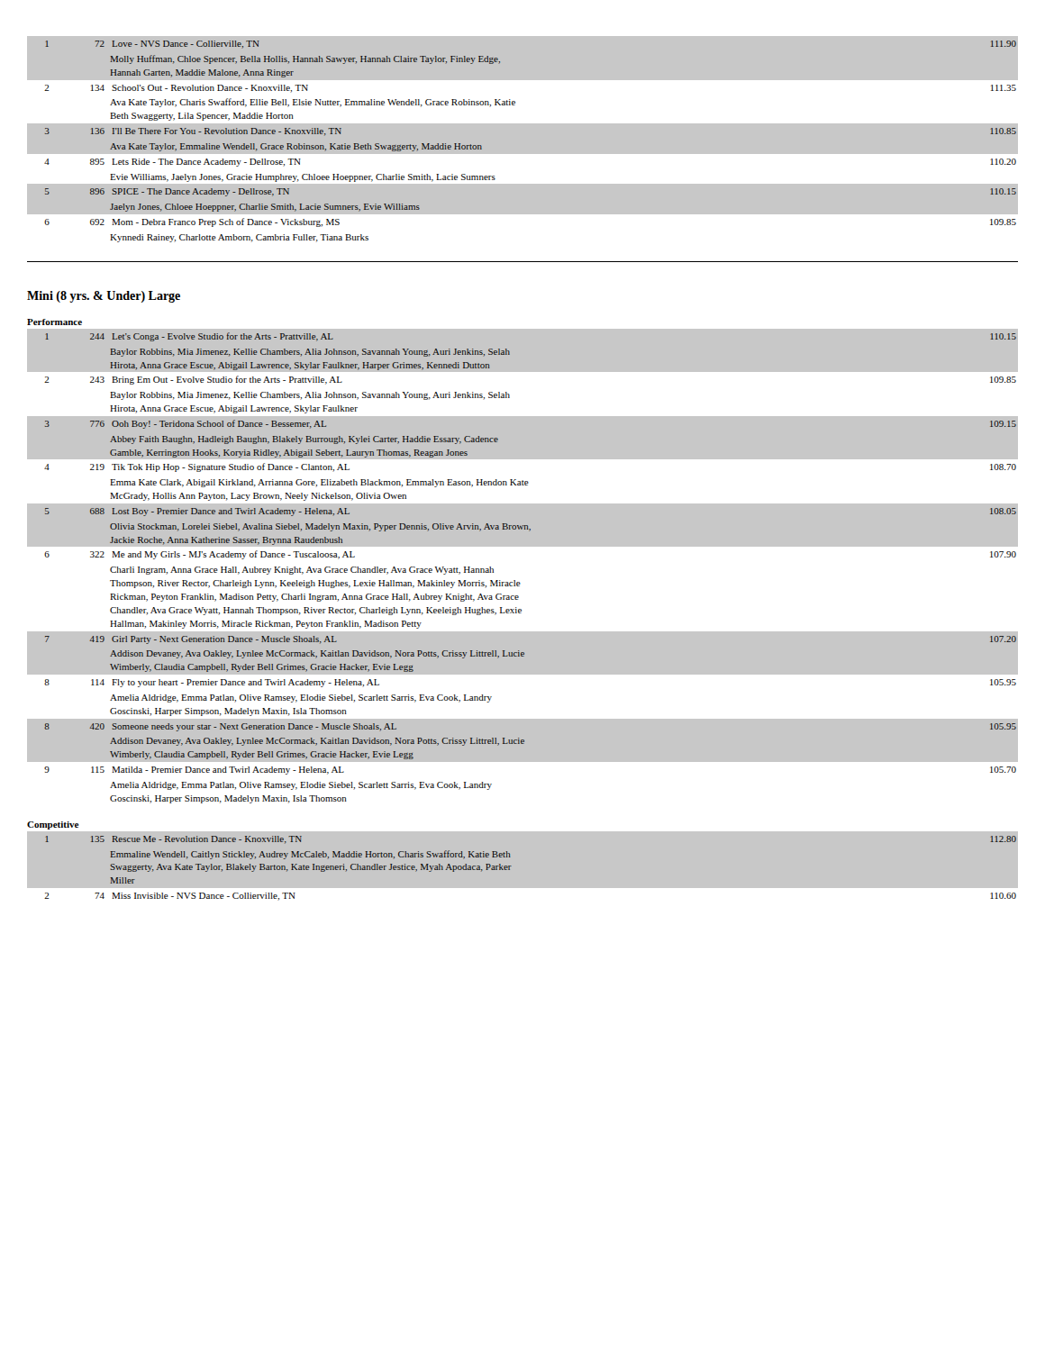| 1 | 72 | Love - NVS Dance - Collierville, TN | 111.90 |
| | | Molly Huffman, Chloe Spencer, Bella Hollis, Hannah Sawyer, Hannah Claire Taylor, Finley Edge, Hannah Garten, Maddie Malone, Anna Ringer | |
| 2 | 134 | School's Out - Revolution Dance - Knoxville, TN | 111.35 |
| | | Ava Kate Taylor, Charis Swafford, Ellie Bell, Elsie Nutter, Emmaline Wendell, Grace Robinson, Katie Beth Swaggerty, Lila Spencer, Maddie Horton | |
| 3 | 136 | I'll Be There For You - Revolution Dance - Knoxville, TN | 110.85 |
| | | Ava Kate Taylor, Emmaline Wendell, Grace Robinson, Katie Beth Swaggerty, Maddie Horton | |
| 4 | 895 | Lets Ride - The Dance Academy - Dellrose, TN | 110.20 |
| | | Evie Williams, Jaelyn Jones, Gracie Humphrey, Chloee Hoeppner, Charlie Smith, Lacie Sumners | |
| 5 | 896 | SPICE - The Dance Academy - Dellrose, TN | 110.15 |
| | | Jaelyn Jones, Chloee Hoeppner, Charlie Smith, Lacie Sumners, Evie Williams | |
| 6 | 692 | Mom - Debra Franco Prep Sch of Dance - Vicksburg, MS | 109.85 |
| | | Kynnedi Rainey, Charlotte Amborn, Cambria Fuller, Tiana Burks | |
Mini (8 yrs. & Under) Large
Performance
| 1 | 244 | Let's Conga - Evolve Studio for the Arts - Prattville, AL | 110.15 |
| | | Baylor Robbins, Mia Jimenez, Kellie Chambers, Alia Johnson, Savannah Young, Auri Jenkins, Selah Hirota, Anna Grace Escue, Abigail Lawrence, Skylar Faulkner, Harper Grimes, Kennedi Dutton | |
| 2 | 243 | Bring Em Out - Evolve Studio for the Arts - Prattville, AL | 109.85 |
| | | Baylor Robbins, Mia Jimenez, Kellie Chambers, Alia Johnson, Savannah Young, Auri Jenkins, Selah Hirota, Anna Grace Escue, Abigail Lawrence, Skylar Faulkner | |
| 3 | 776 | Ooh Boy! - Teridona School of Dance - Bessemer, AL | 109.15 |
| | | Abbey Faith Baughn, Hadleigh Baughn, Blakely Burrough, Kylei Carter, Haddie Essary, Cadence Gamble, Kerrington Hooks, Koryia Ridley, Abigail Sebert, Lauryn Thomas, Reagan Jones | |
| 4 | 219 | Tik Tok Hip Hop - Signature Studio of Dance - Clanton, AL | 108.70 |
| | | Emma Kate Clark, Abigail Kirkland, Arrianna Gore, Elizabeth Blackmon, Emmalyn Eason, Hendon Kate McGrady, Hollis Ann Payton, Lacy Brown, Neely Nickelson, Olivia Owen | |
| 5 | 688 | Lost Boy - Premier Dance and Twirl Academy - Helena, AL | 108.05 |
| | | Olivia Stockman, Lorelei Siebel, Avalina Siebel, Madelyn Maxin, Pyper Dennis, Olive Arvin, Ava Brown, Jackie Roche, Anna Katherine Sasser, Brynna Raudenbush | |
| 6 | 322 | Me and My Girls - MJ's Academy of Dance - Tuscaloosa, AL | 107.90 |
| | | Charli Ingram, Anna Grace Hall, Aubrey Knight, Ava Grace Chandler, Ava Grace Wyatt, Hannah Thompson, River Rector, Charleigh Lynn, Keeleigh Hughes, Lexie Hallman, Makinley Morris, Miracle Rickman, Peyton Franklin, Madison Petty, Charli Ingram, Anna Grace Hall, Aubrey Knight, Ava Grace Chandler, Ava Grace Wyatt, Hannah Thompson, River Rector, Charleigh Lynn, Keeleigh Hughes, Lexie Hallman, Makinley Morris, Miracle Rickman, Peyton Franklin, Madison Petty | |
| 7 | 419 | Girl Party - Next Generation Dance - Muscle Shoals, AL | 107.20 |
| | | Addison Devaney, Ava Oakley, Lynlee McCormack, Kaitlan Davidson, Nora Potts, Crissy Littrell, Lucie Wimberly, Claudia Campbell, Ryder Bell Grimes, Gracie Hacker, Evie Legg | |
| 8 | 114 | Fly to your heart - Premier Dance and Twirl Academy - Helena, AL | 105.95 |
| | | Amelia Aldridge, Emma Patlan, Olive Ramsey, Elodie Siebel, Scarlett Sarris, Eva Cook, Landry Goscinski, Harper Simpson, Madelyn Maxin, Isla Thomson | |
| 8 | 420 | Someone needs your star - Next Generation Dance - Muscle Shoals, AL | 105.95 |
| | | Addison Devaney, Ava Oakley, Lynlee McCormack, Kaitlan Davidson, Nora Potts, Crissy Littrell, Lucie Wimberly, Claudia Campbell, Ryder Bell Grimes, Gracie Hacker, Evie Legg | |
| 9 | 115 | Matilda - Premier Dance and Twirl Academy - Helena, AL | 105.70 |
| | | Amelia Aldridge, Emma Patlan, Olive Ramsey, Elodie Siebel, Scarlett Sarris, Eva Cook, Landry Goscinski, Harper Simpson, Madelyn Maxin, Isla Thomson | |
Competitive
| 1 | 135 | Rescue Me - Revolution Dance - Knoxville, TN | 112.80 |
| | | Emmaline Wendell, Caitlyn Stickley, Audrey McCaleb, Maddie Horton, Charis Swafford, Katie Beth Swaggerty, Ava Kate Taylor, Blakely Barton, Kate Ingeneri, Chandler Jestice, Myah Apodaca, Parker Miller | |
| 2 | 74 | Miss Invisible - NVS Dance - Collierville, TN | 110.60 |